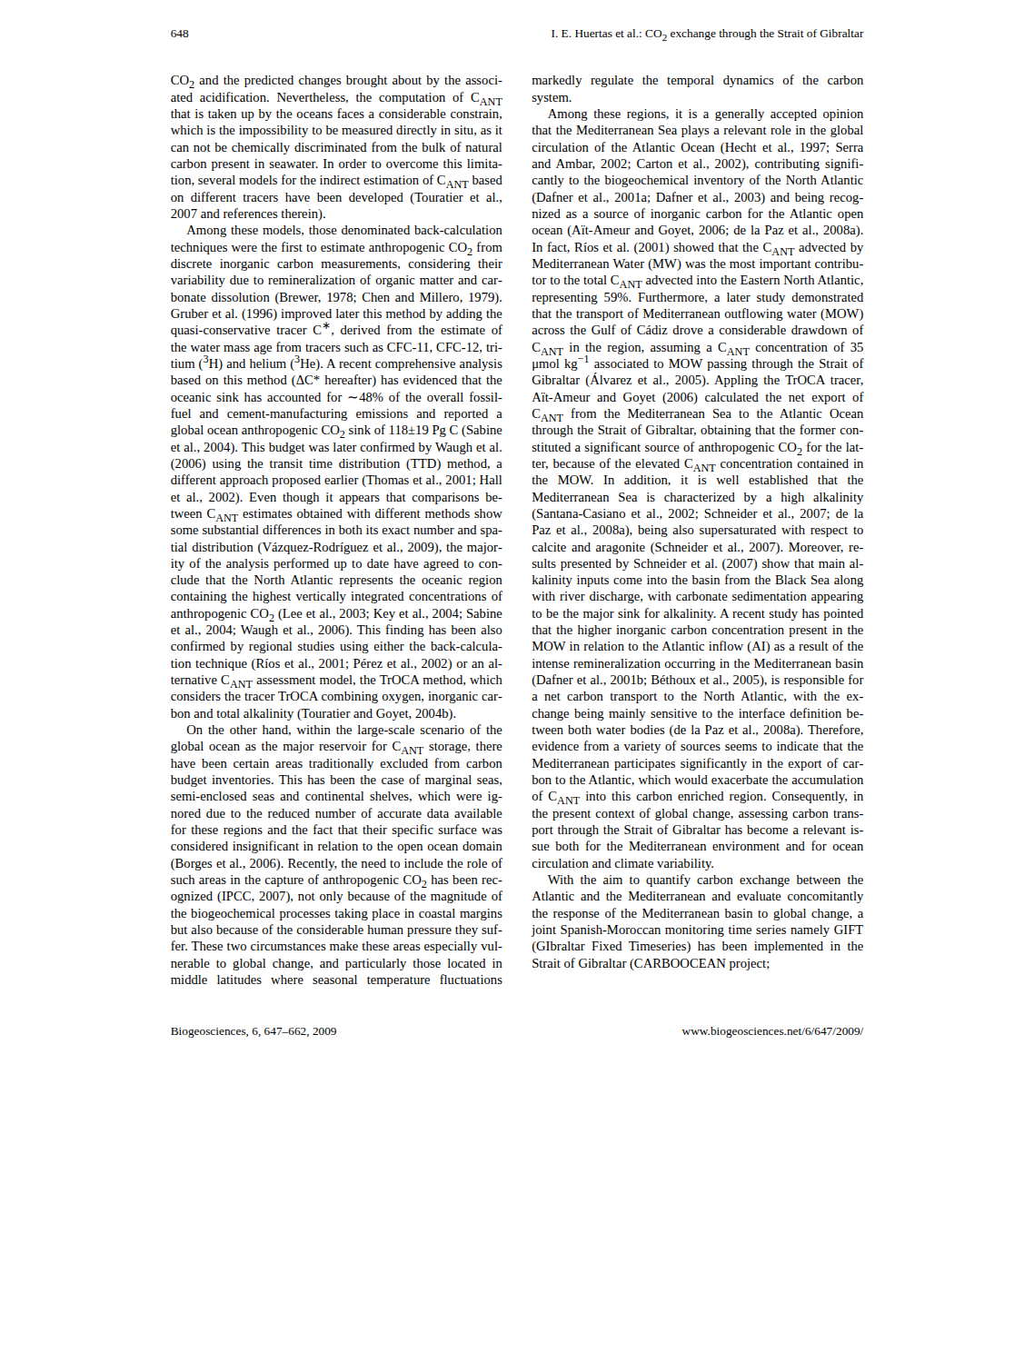648 I. E. Huertas et al.: CO2 exchange through the Strait of Gibraltar
CO2 and the predicted changes brought about by the associated acidification. Nevertheless, the computation of CANT that is taken up by the oceans faces a considerable constrain, which is the impossibility to be measured directly in situ, as it can not be chemically discriminated from the bulk of natural carbon present in seawater. In order to overcome this limitation, several models for the indirect estimation of CANT based on different tracers have been developed (Touratier et al., 2007 and references therein).
Among these models, those denominated back-calculation techniques were the first to estimate anthropogenic CO2 from discrete inorganic carbon measurements, considering their variability due to remineralization of organic matter and carbonate dissolution (Brewer, 1978; Chen and Millero, 1979). Gruber et al. (1996) improved later this method by adding the quasi-conservative tracer C∗, derived from the estimate of the water mass age from tracers such as CFC-11, CFC-12, tritium (3H) and helium (3He). A recent comprehensive analysis based on this method (ΔC* hereafter) has evidenced that the oceanic sink has accounted for ∼48% of the overall fossil-fuel and cement-manufacturing emissions and reported a global ocean anthropogenic CO2 sink of 118±19 Pg C (Sabine et al., 2004). This budget was later confirmed by Waugh et al. (2006) using the transit time distribution (TTD) method, a different approach proposed earlier (Thomas et al., 2001; Hall et al., 2002). Even though it appears that comparisons between CANT estimates obtained with different methods show some substantial differences in both its exact number and spatial distribution (Vázquez-Rodríguez et al., 2009), the majority of the analysis performed up to date have agreed to conclude that the North Atlantic represents the oceanic region containing the highest vertically integrated concentrations of anthropogenic CO2 (Lee et al., 2003; Key et al., 2004; Sabine et al., 2004; Waugh et al., 2006). This finding has been also confirmed by regional studies using either the back-calculation technique (Ríos et al., 2001; Pérez et al., 2002) or an alternative CANT assessment model, the TrOCA method, which considers the tracer TrOCA combining oxygen, inorganic carbon and total alkalinity (Touratier and Goyet, 2004b).
On the other hand, within the large-scale scenario of the global ocean as the major reservoir for CANT storage, there have been certain areas traditionally excluded from carbon budget inventories. This has been the case of marginal seas, semi-enclosed seas and continental shelves, which were ignored due to the reduced number of accurate data available for these regions and the fact that their specific surface was considered insignificant in relation to the open ocean domain (Borges et al., 2006). Recently, the need to include the role of such areas in the capture of anthropogenic CO2 has been recognized (IPCC, 2007), not only because of the magnitude of the biogeochemical processes taking place in coastal margins but also because of the considerable human pressure they suffer. These two circumstances make these areas especially vulnerable to global change, and particularly those located in middle latitudes where seasonal temperature fluctuations markedly regulate the temporal dynamics of the carbon system.
Among these regions, it is a generally accepted opinion that the Mediterranean Sea plays a relevant role in the global circulation of the Atlantic Ocean (Hecht et al., 1997; Serra and Ambar, 2002; Carton et al., 2002), contributing significantly to the biogeochemical inventory of the North Atlantic (Dafner et al., 2001a; Dafner et al., 2003) and being recognized as a source of inorganic carbon for the Atlantic open ocean (Aït-Ameur and Goyet, 2006; de la Paz et al., 2008a). In fact, Ríos et al. (2001) showed that the CANT advected by Mediterranean Water (MW) was the most important contributor to the total CANT advected into the Eastern North Atlantic, representing 59%. Furthermore, a later study demonstrated that the transport of Mediterranean outflowing water (MOW) across the Gulf of Cádiz drove a considerable drawdown of CANT in the region, assuming a CANT concentration of 35 μmol kg−1 associated to MOW passing through the Strait of Gibraltar (Álvarez et al., 2005). Appling the TrOCA tracer, Aït-Ameur and Goyet (2006) calculated the net export of CANT from the Mediterranean Sea to the Atlantic Ocean through the Strait of Gibraltar, obtaining that the former constituted a significant source of anthropogenic CO2 for the latter, because of the elevated CANT concentration contained in the MOW. In addition, it is well established that the Mediterranean Sea is characterized by a high alkalinity (Santana-Casiano et al., 2002; Schneider et al., 2007; de la Paz et al., 2008a), being also supersaturated with respect to calcite and aragonite (Schneider et al., 2007). Moreover, results presented by Schneider et al. (2007) show that main alkalinity inputs come into the basin from the Black Sea along with river discharge, with carbonate sedimentation appearing to be the major sink for alkalinity. A recent study has pointed that the higher inorganic carbon concentration present in the MOW in relation to the Atlantic inflow (AI) as a result of the intense remineralization occurring in the Mediterranean basin (Dafner et al., 2001b; Béthoux et al., 2005), is responsible for a net carbon transport to the North Atlantic, with the exchange being mainly sensitive to the interface definition between both water bodies (de la Paz et al., 2008a). Therefore, evidence from a variety of sources seems to indicate that the Mediterranean participates significantly in the export of carbon to the Atlantic, which would exacerbate the accumulation of CANT into this carbon enriched region. Consequently, in the present context of global change, assessing carbon transport through the Strait of Gibraltar has become a relevant issue both for the Mediterranean environment and for ocean circulation and climate variability.
With the aim to quantify carbon exchange between the Atlantic and the Mediterranean and evaluate concomitantly the response of the Mediterranean basin to global change, a joint Spanish-Moroccan monitoring time series namely GIFT (GIbraltar Fixed Timeseries) has been implemented in the Strait of Gibraltar (CARBOOCEAN project;
Biogeosciences, 6, 647–662, 2009 www.biogeosciences.net/6/647/2009/